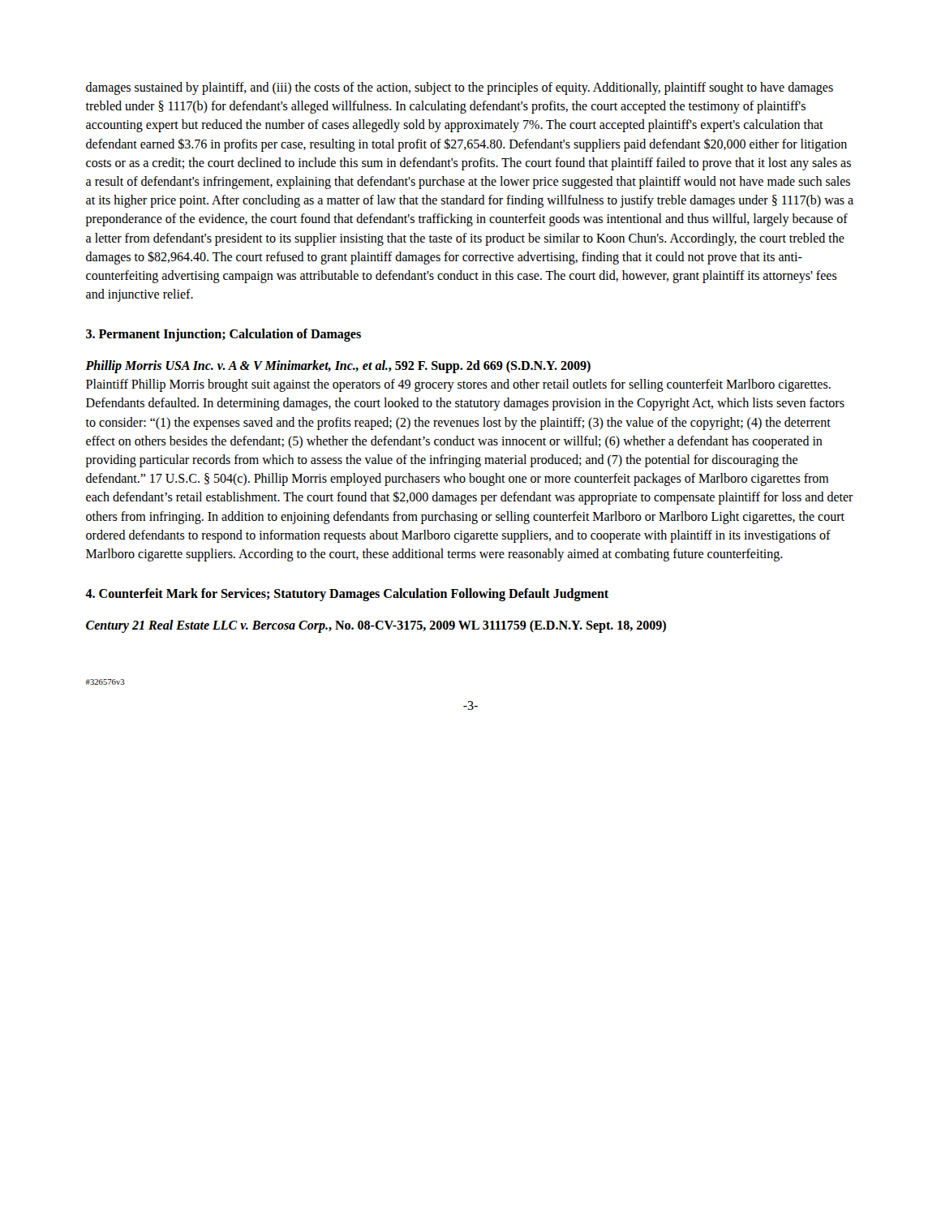damages sustained by plaintiff, and (iii) the costs of the action, subject to the principles of equity. Additionally, plaintiff sought to have damages trebled under § 1117(b) for defendant's alleged willfulness. In calculating defendant's profits, the court accepted the testimony of plaintiff's accounting expert but reduced the number of cases allegedly sold by approximately 7%. The court accepted plaintiff's expert's calculation that defendant earned $3.76 in profits per case, resulting in total profit of $27,654.80. Defendant's suppliers paid defendant $20,000 either for litigation costs or as a credit; the court declined to include this sum in defendant's profits. The court found that plaintiff failed to prove that it lost any sales as a result of defendant's infringement, explaining that defendant's purchase at the lower price suggested that plaintiff would not have made such sales at its higher price point. After concluding as a matter of law that the standard for finding willfulness to justify treble damages under § 1117(b) was a preponderance of the evidence, the court found that defendant's trafficking in counterfeit goods was intentional and thus willful, largely because of a letter from defendant's president to its supplier insisting that the taste of its product be similar to Koon Chun's. Accordingly, the court trebled the damages to $82,964.40. The court refused to grant plaintiff damages for corrective advertising, finding that it could not prove that its anti-counterfeiting advertising campaign was attributable to defendant's conduct in this case. The court did, however, grant plaintiff its attorneys' fees and injunctive relief.
3. Permanent Injunction; Calculation of Damages
Phillip Morris USA Inc. v. A & V Minimarket, Inc., et al., 592 F. Supp. 2d 669 (S.D.N.Y. 2009)
Plaintiff Phillip Morris brought suit against the operators of 49 grocery stores and other retail outlets for selling counterfeit Marlboro cigarettes. Defendants defaulted. In determining damages, the court looked to the statutory damages provision in the Copyright Act, which lists seven factors to consider: “(1) the expenses saved and the profits reaped; (2) the revenues lost by the plaintiff; (3) the value of the copyright; (4) the deterrent effect on others besides the defendant; (5) whether the defendant’s conduct was innocent or willful; (6) whether a defendant has cooperated in providing particular records from which to assess the value of the infringing material produced; and (7) the potential for discouraging the defendant.” 17 U.S.C. § 504(c). Phillip Morris employed purchasers who bought one or more counterfeit packages of Marlboro cigarettes from each defendant’s retail establishment. The court found that $2,000 damages per defendant was appropriate to compensate plaintiff for loss and deter others from infringing. In addition to enjoining defendants from purchasing or selling counterfeit Marlboro or Marlboro Light cigarettes, the court ordered defendants to respond to information requests about Marlboro cigarette suppliers, and to cooperate with plaintiff in its investigations of Marlboro cigarette suppliers. According to the court, these additional terms were reasonably aimed at combating future counterfeiting.
4. Counterfeit Mark for Services; Statutory Damages Calculation Following Default Judgment
Century 21 Real Estate LLC v. Bercosa Corp., No. 08-CV-3175, 2009 WL 3111759 (E.D.N.Y. Sept. 18, 2009)
#326576v3
-3-